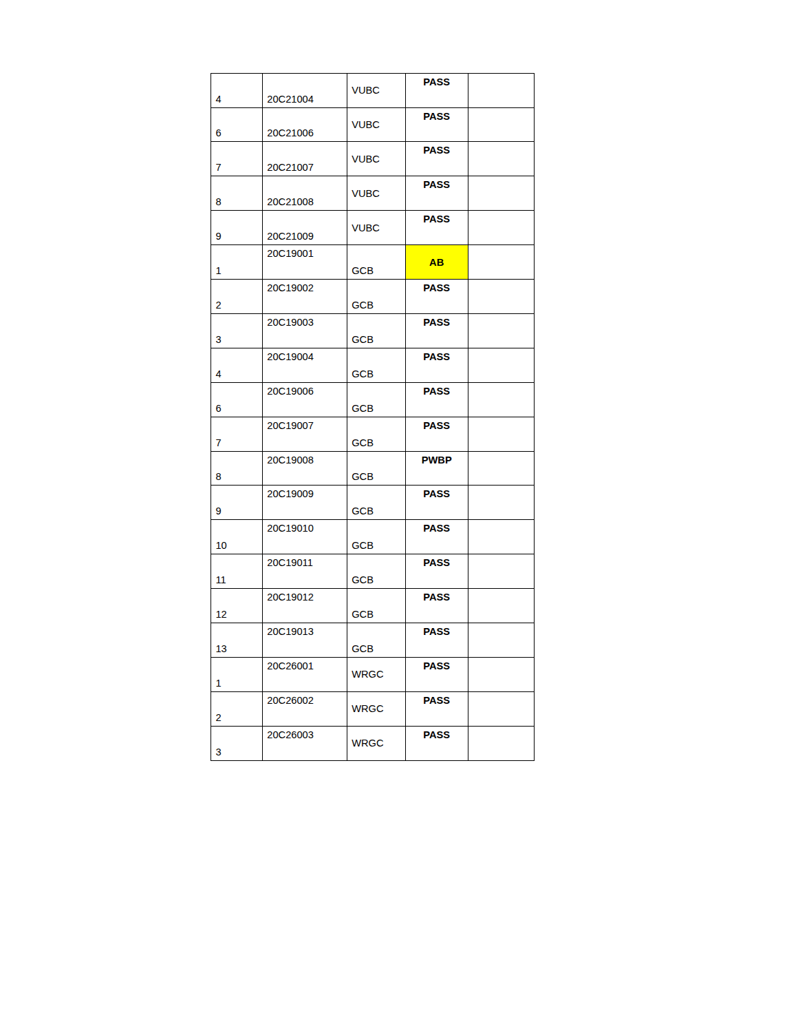| 4 | 20C21004 | VUBC | PASS | |
| 6 | 20C21006 | VUBC | PASS | |
| 7 | 20C21007 | VUBC | PASS | |
| 8 | 20C21008 | VUBC | PASS | |
| 9 | 20C21009 | VUBC | PASS | |
| 1 | 20C19001 | GCB | AB | |
| 2 | 20C19002 | GCB | PASS | |
| 3 | 20C19003 | GCB | PASS | |
| 4 | 20C19004 | GCB | PASS | |
| 6 | 20C19006 | GCB | PASS | |
| 7 | 20C19007 | GCB | PASS | |
| 8 | 20C19008 | GCB | PWBP | |
| 9 | 20C19009 | GCB | PASS | |
| 10 | 20C19010 | GCB | PASS | |
| 11 | 20C19011 | GCB | PASS | |
| 12 | 20C19012 | GCB | PASS | |
| 13 | 20C19013 | GCB | PASS | |
| 1 | 20C26001 | WRGC | PASS | |
| 2 | 20C26002 | WRGC | PASS | |
| 3 | 20C26003 | WRGC | PASS | |